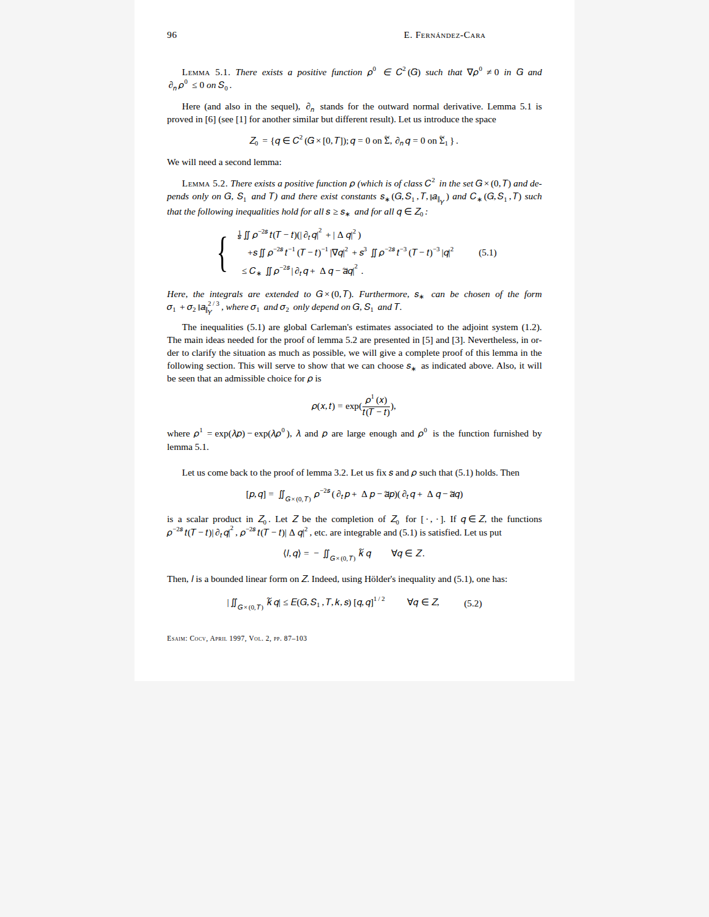96 E. Fernández-Cara
Lemma 5.1. There exists a positive function ρ0 ∈ C2(G‾) such that ∇ρ0≠0 in G‾ and ∂nρ0≤0 on S0.
Here (and also in the sequel), ∂n stands for the outward normal derivative. Lemma 5.1 is proved in [6] (see [1] for another similar but different result). Let us introduce the space
Z0 = { q∈ C2 (G‾×[0,T]) ; q=0 on Σ~ , ∂nq=0 on Σ~1 } .
We will need a second lemma:
Lemma 5.2. There exists a positive function ρ (which is of class C2 in the set G‾×(0,T) and depends only on G, S1 and T) and there exist constants s∗(G,S1,T,‖a‖Y) and C∗(G,S1,T) such that the following inequalities hold for all s≥s∗ and for all q∈Z0:
{
1s ∬ ρ−2s t (T−t) ( |∂tq|2 + |Δq|2 )
+s ∬ ρ−2s t−1 (T−t)−1 |∇q|2 + s3 ∬ ρ−2s t−3 (T−t)−3 |q|2
≤ C∗ ∬ ρ−2s |∂tq+Δq−a~q|2 .
(5.1)
Here, the integrals are extended to G×(0,T). Furthermore, s∗ can be chosen of the form σ1+σ2‖a‖Y2/3, where σ1 and σ2 only depend on G, S1 and T.
The inequalities (5.1) are global Carleman's estimates associated to the adjoint system (1.2). The main ideas needed for the proof of lemma 5.2 are presented in [5] and [3]. Nevertheless, in order to clarify the situation as much as possible, we will give a complete proof of this lemma in the following section. This will serve to show that we can choose s∗ as indicated above. Also, it will be seen that an admissible choice for ρ is
ρ(x,t) = exp ( ρ1(x) t(T−t) ) ,
where ρ1=exp(λρ‾)−exp(λρ0), λ and ρ‾ are large enough and ρ0 is the function furnished by lemma 5.1.
Let us come back to the proof of lemma 3.2. Let us fix s and ρ such that (5.1) holds. Then
[p,q] = ∬ G×(0,T) ρ−2s (∂tp+Δp−a~p) (∂tq+Δq−a~q)
is a scalar product in Z0. Let Z be the completion of Z0 for [·,·]. If q∈Z, the functions ρ−2st(T−t)|∂tq|2, ρ−2st(T−t)|Δq|2, etc. are integrable and (5.1) is satisfied. Let us put
⟨l,q⟩ = − ∬ G×(0,T) k~ q ∀q∈Z .
Then, l is a bounded linear form on Z. Indeed, using Hölder's inequality and (5.1), one has:
| ∬ G×(0,T) k~ q | ≤ E(G,S1,T,k,s) [q,q]1/2 ∀q∈Z,
(5.2)
Esaim: Cocv, April 1997, Vol. 2, pp. 87–103